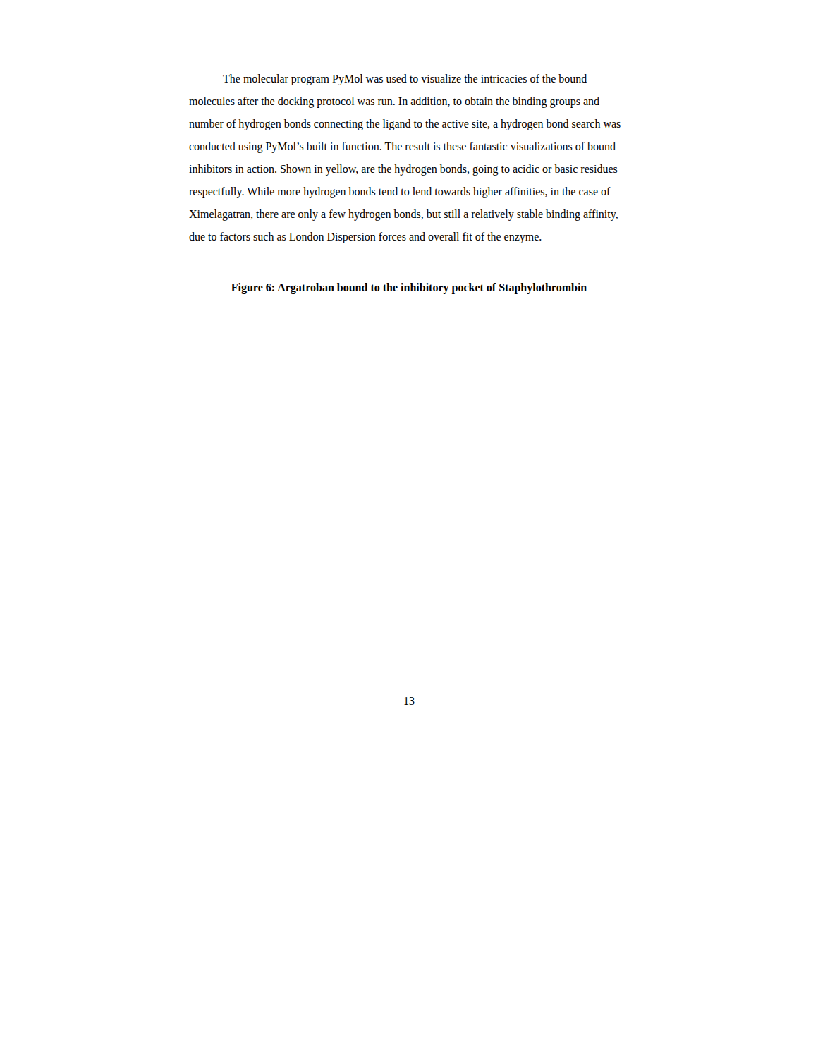The molecular program PyMol was used to visualize the intricacies of the bound molecules after the docking protocol was run. In addition, to obtain the binding groups and number of hydrogen bonds connecting the ligand to the active site, a hydrogen bond search was conducted using PyMol’s built in function. The result is these fantastic visualizations of bound inhibitors in action. Shown in yellow, are the hydrogen bonds, going to acidic or basic residues respectfully. While more hydrogen bonds tend to lend towards higher affinities, in the case of Ximelagatran, there are only a few hydrogen bonds, but still a relatively stable binding affinity, due to factors such as London Dispersion forces and overall fit of the enzyme.
Figure 6: Argatroban bound to the inhibitory pocket of Staphylothrombin
13